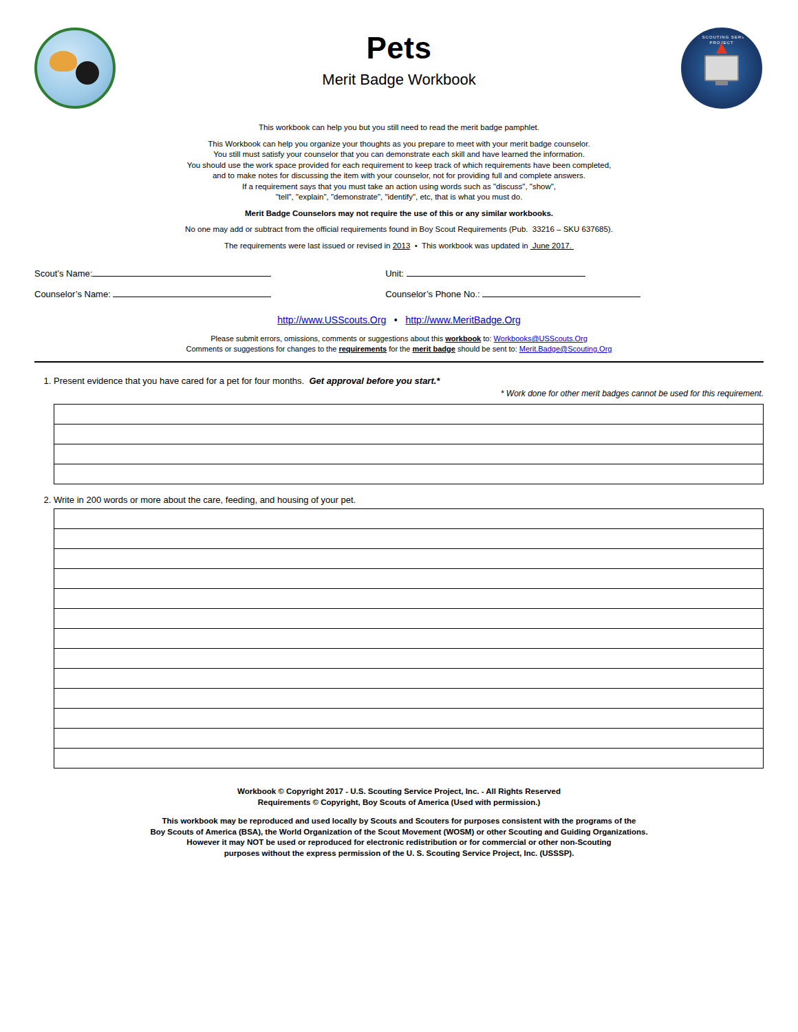U.S. SCOUTING SERVICE PROJECT
Pets
Merit Badge Workbook
This workbook can help you but you still need to read the merit badge pamphlet.
This Workbook can help you organize your thoughts as you prepare to meet with your merit badge counselor.
You still must satisfy your counselor that you can demonstrate each skill and have learned the information.
You should use the work space provided for each requirement to keep track of which requirements have been completed,
and to make notes for discussing the item with your counselor, not for providing full and complete answers.
If a requirement says that you must take an action using words such as "discuss", "show",
"tell", "explain", "demonstrate", "identify", etc, that is what you must do.
Merit Badge Counselors may not require the use of this or any similar workbooks.
No one may add or subtract from the official requirements found in Boy Scout Requirements (Pub. 33216 – SKU 637685).
The requirements were last issued or revised in 2013 • This workbook was updated in June 2017.
| Scout’s Name: | Unit: |
| Counselor’s Name: | Counselor’s Phone No.: |
http://www.USScouts.Org • http://www.MeritBadge.Org
Please submit errors, omissions, comments or suggestions about this workbook to: Workbooks@USScouts.Org
Comments or suggestions for changes to the requirements for the merit badge should be sent to: Merit.Badge@Scouting.Org
Present evidence that you have cared for a pet for four months. Get approval before you start.*
* Work done for other merit badges cannot be used for this requirement.
Write in 200 words or more about the care, feeding, and housing of your pet.
Workbook © Copyright 2017 - U.S. Scouting Service Project, Inc. - All Rights Reserved
Requirements © Copyright, Boy Scouts of America (Used with permission.)
This workbook may be reproduced and used locally by Scouts and Scouters for purposes consistent with the programs of the
Boy Scouts of America (BSA), the World Organization of the Scout Movement (WOSM) or other Scouting and Guiding Organizations.
However it may NOT be used or reproduced for electronic redistribution or for commercial or other non-Scouting
purposes without the express permission of the U. S. Scouting Service Project, Inc. (USSSP).